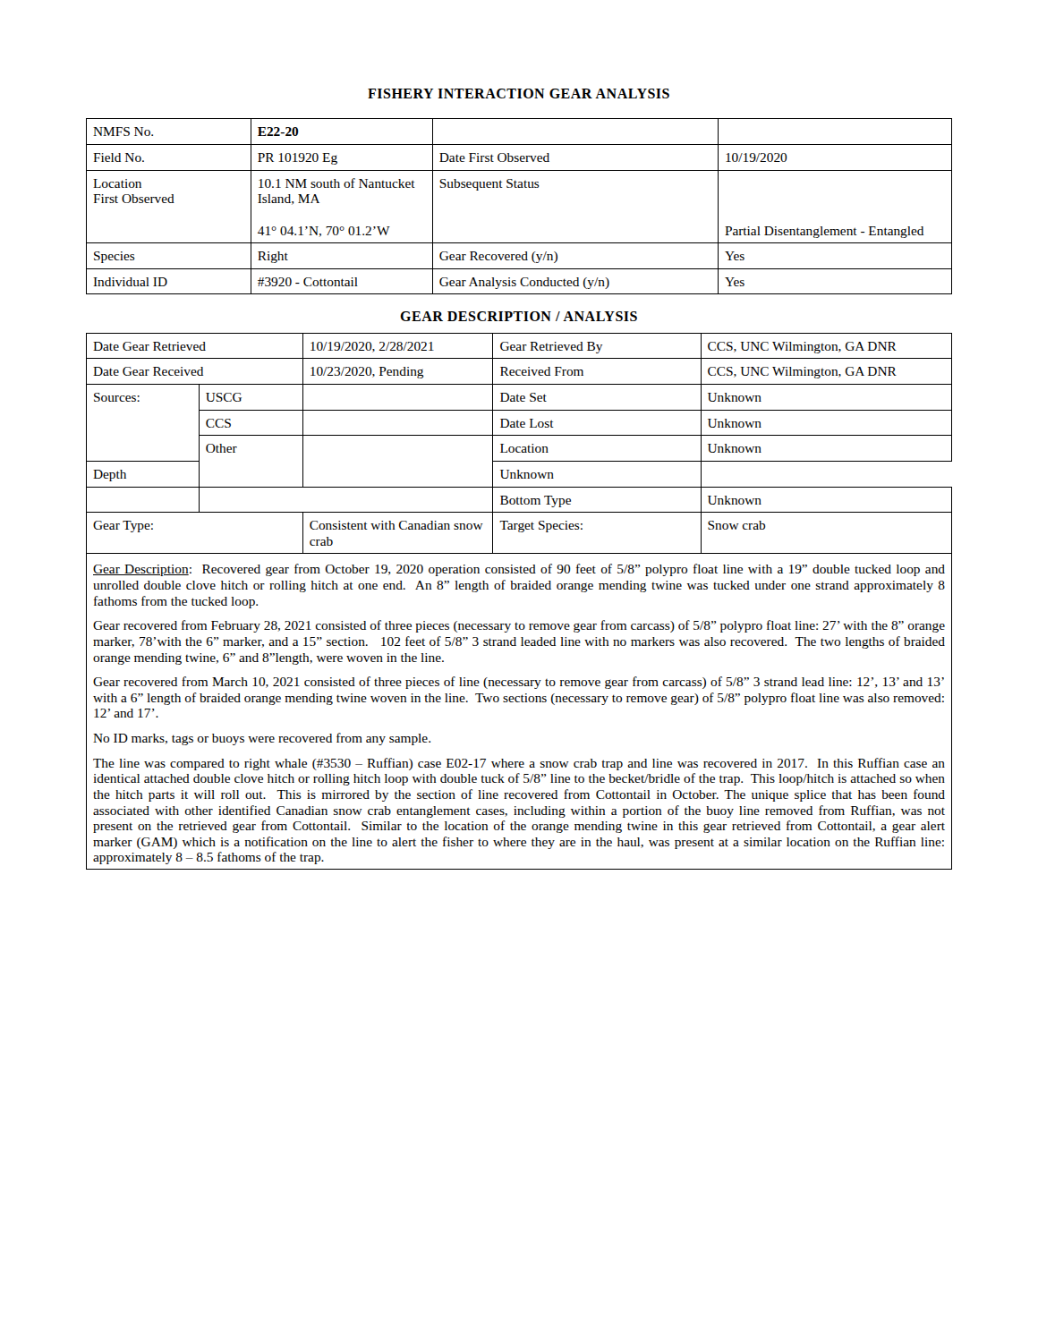FISHERY INTERACTION GEAR ANALYSIS
| NMFS No. | E22-20 | | |
| Field No. | PR 101920 Eg | Date First Observed | 10/19/2020 |
| Location First Observed | 10.1 NM south of Nantucket Island, MA 41° 04.1’N, 70° 01.2’W | Subsequent Status | Partial Disentanglement - Entangled |
| Species | Right | Gear Recovered (y/n) | Yes |
| Individual ID | #3920 - Cottontail | Gear Analysis Conducted (y/n) | Yes |
GEAR DESCRIPTION / ANALYSIS
| Date Gear Retrieved | 10/19/2020, 2/28/2021 | Gear Retrieved By | CCS, UNC Wilmington, GA DNR |
| Date Gear Received | 10/23/2020, Pending | Received From | CCS, UNC Wilmington, GA DNR |
| Sources: | USCG | | Date Set | Unknown |
| CCS | | Date Lost | Unknown |
| Other | | Location | Unknown |
| Depth | Unknown |
| | | Bottom Type | Unknown |
| Gear Type: | Consistent with Canadian snow crab | Target Species: | Snow crab |
| Gear Description : Recovered gear from October 19, 2020 operation consisted of 90 feet of 5/8” polypro float line with a 19” double tucked loop and unrolled double clove hitch or rolling hitch at one end. An 8” length of braided orange mending twine was tucked under one strand approximately 8 fathoms from the tucked loop. Gear recovered from February 28, 2021 consisted of three pieces (necessary to remove gear from carcass) of 5/8” polypro float line: 27’ with the 8” orange marker, 78’with the 6” marker, and a 15” section. 102 feet of 5/8” 3 strand leaded line with no markers was also recovered. The two lengths of braided orange mending twine, 6” and 8”length, were woven in the line. Gear recovered from March 10, 2021 consisted of three pieces of line (necessary to remove gear from carcass) of 5/8” 3 strand lead line: 12’, 13’ and 13’ with a 6” length of braided orange mending twine woven in the line. Two sections (necessary to remove gear) of 5/8” polypro float line was also removed: 12’ and 17’. No ID marks, tags or buoys were recovered from any sample. The line was compared to right whale (#3530 – Ruffian) case E02-17 where a snow crab trap and line was recovered in 2017. In this Ruffian case an identical attached double clove hitch or rolling hitch loop with double tuck of 5/8” line to the becket/bridle of the trap. This loop/hitch is attached so when the hitch parts it will roll out. This is mirrored by the section of line recovered from Cottontail in October. The unique splice that has been found associated with other identified Canadian snow crab entanglement cases, including within a portion of the buoy line removed from Ruffian, was not present on the retrieved gear from Cottontail. Similar to the location of the orange mending twine in this gear retrieved from Cottontail, a gear alert marker (GAM) which is a notification on the line to alert the fisher to where they are in the haul, was present at a similar location on the Ruffian line: approximately 8 – 8.5 fathoms of the trap. |